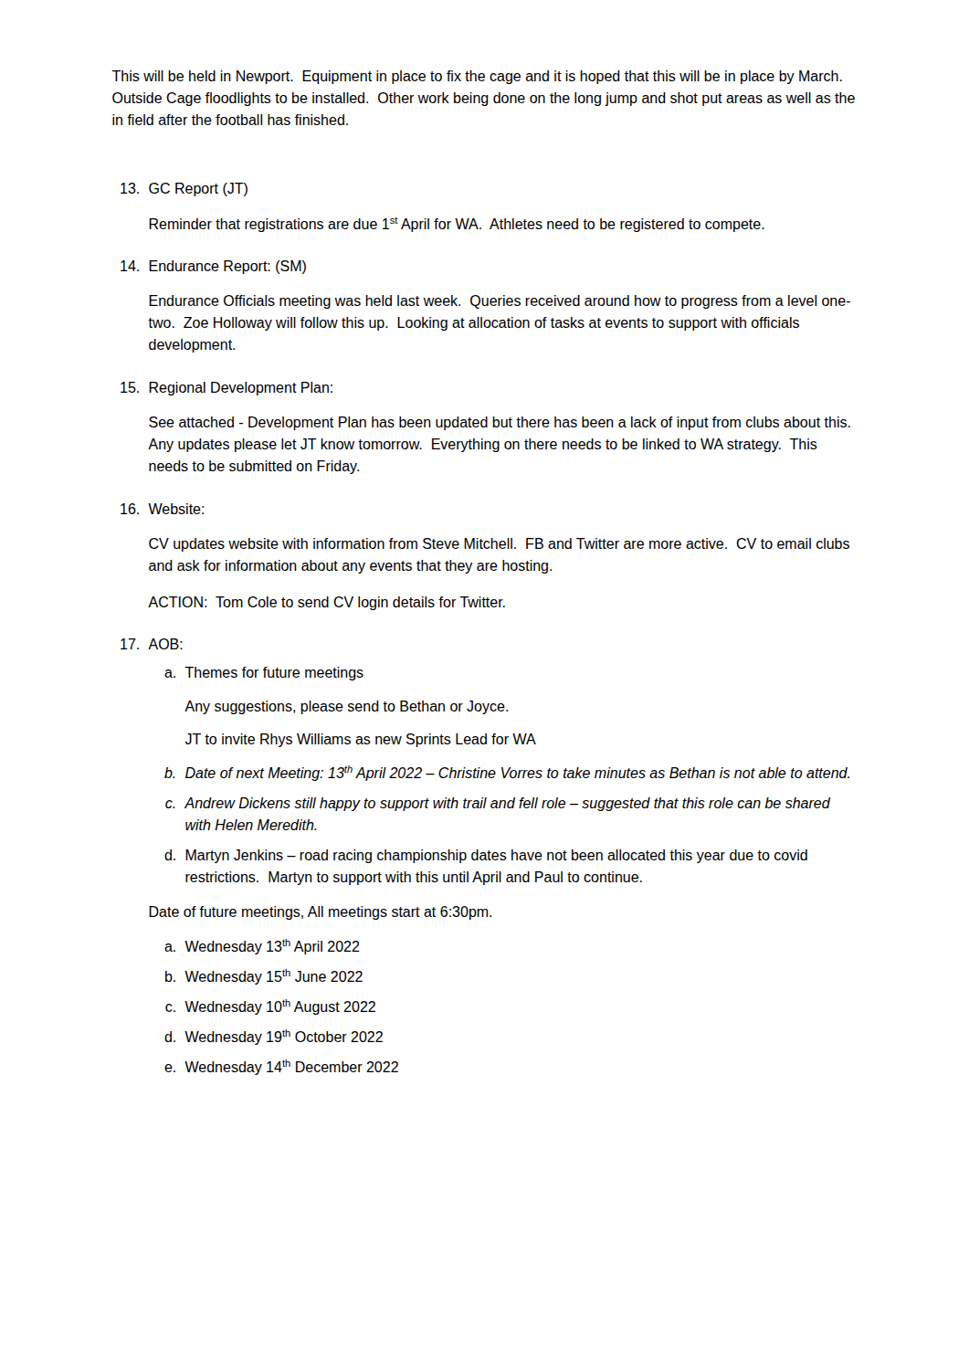This will be held in Newport. Equipment in place to fix the cage and it is hoped that this will be in place by March. Outside Cage floodlights to be installed. Other work being done on the long jump and shot put areas as well as the in field after the football has finished.
GC Report (JT)
Reminder that registrations are due 1st April for WA. Athletes need to be registered to compete.
Endurance Report: (SM)
Endurance Officials meeting was held last week. Queries received around how to progress from a level one-two. Zoe Holloway will follow this up. Looking at allocation of tasks at events to support with officials development.
Regional Development Plan:
See attached - Development Plan has been updated but there has been a lack of input from clubs about this. Any updates please let JT know tomorrow. Everything on there needs to be linked to WA strategy. This needs to be submitted on Friday.
Website:
CV updates website with information from Steve Mitchell. FB and Twitter are more active. CV to email clubs and ask for information about any events that they are hosting.
ACTION: Tom Cole to send CV login details for Twitter.
AOB:
Themes for future meetings
Any suggestions, please send to Bethan or Joyce.
JT to invite Rhys Williams as new Sprints Lead for WA
Date of next Meeting: 13th April 2022 – Christine Vorres to take minutes as Bethan is not able to attend.
Andrew Dickens still happy to support with trail and fell role – suggested that this role can be shared with Helen Meredith.
Martyn Jenkins – road racing championship dates have not been allocated this year due to covid restrictions. Martyn to support with this until April and Paul to continue.
Date of future meetings, All meetings start at 6:30pm.
Wednesday 13th April 2022
Wednesday 15th June 2022
Wednesday 10th August 2022
Wednesday 19th October 2022
Wednesday 14th December 2022